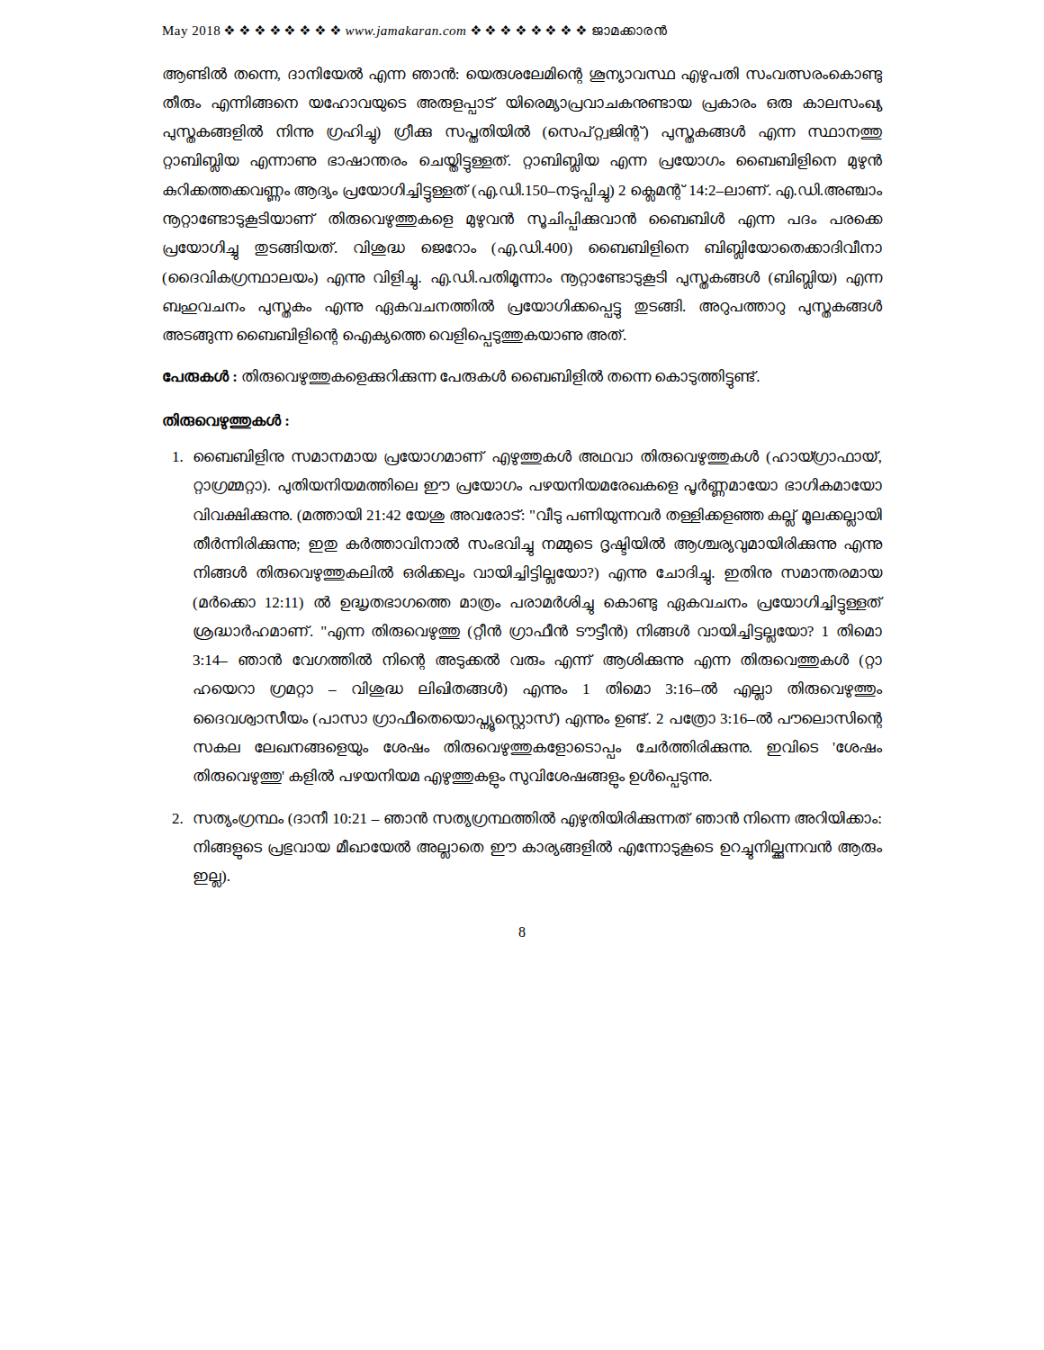May 2018 ❖ ❖ ❖ ❖ ❖ ❖ ❖ ❖ www.jamakaran.com ❖ ❖ ❖ ❖ ❖ ❖ ❖ ❖ ജാമക്കാരൻ
ആണ്ടിൽ തന്നെ, ദാനിയേൽ എന്ന ഞാൻ: യെരുശലേമിന്റെ ശൂന്യാവസ്ഥ എഴുപതി സംവത്സരംകൊണ്ടു തീരും എന്നിങ്ങനെ യഹോവയുടെ അരുളപ്പാട് യിരെമ്യാപ്രവാചകനുണ്ടായ പ്രകാരം ഒരു കാലസംഖ്യ പുസ്തകങ്ങളിൽ നിന്നു ഗ്രഹിച്ചു) ഗ്രീക്കു സപ്തതിയിൽ (സെപ്റ്റ്വജിന്റ്) പുസ്തകങ്ങൾ എന്ന സ്ഥാനത്തു റ്റാബിബ്ലിയ എന്നാണു ഭാഷാന്തരം ചെയ്തിട്ടുള്ളത്. റ്റാബിബ്ലിയ എന്ന പ്രയോഗം ബൈബിളിനെ മുഴുൻ കുറിക്കത്തക്കവണ്ണം ആദ്യം പ്രയോഗിച്ചിട്ടുള്ളത് (എ.ഡി.150–നടുപ്പിച്ചു) 2 ക്ലെമന്റ് 14:2–ലാണ്. എ.ഡി.അഞ്ചാം നൂറ്റാണ്ടോടുകൂടിയാണ് തിരുവെഴുത്തുകളെ മുഴുവൻ സൂചിപ്പിക്കുവാൻ ബൈബിൾ എന്ന പദം പരക്കെ പ്രയോഗിച്ചു തുടങ്ങിയത്. വിശുദ്ധ ജെറോം (എ.ഡി.400) ബൈബിളിനെ ബിബ്ലിയോതെക്കാദിവീനാ (ദൈവികഗ്രന്ഥാലയം) എന്നു വിളിച്ചു. എ.ഡി.പതിമൂന്നാം നൂറ്റാണ്ടോടുകൂടി പുസ്തകങ്ങൾ (ബിബ്ലിയ) എന്ന ബഹുവചനം പുസ്തകം എന്നു ഏകവചനത്തിൽ പ്രയോഗിക്കപ്പെട്ടു തുടങ്ങി. അറുപത്താറു പുസ്തകങ്ങൾ അടങ്ങുന്ന ബൈബിളിന്റെ ഐക്യത്തെ വെളിപ്പെടുത്തുകയാണു അത്.
പേരുകൾ : തിരുവെഴുത്തുകളെക്കുറിക്കുന്ന പേരുകൾ ബൈബിളിൽ തന്നെ കൊടുത്തിട്ടുണ്ട്.
തിരുവെഴുത്തുകൾ :
ബൈബിളിനു സമാനമായ പ്രയോഗമാണ് എഴുത്തുകൾ അഥവാ തിരുവെഴുത്തുകൾ (ഹായ്ഗ്രാഫായ്, റ്റാഗ്രമ്മറ്റാ). പുതിയനിയമത്തിലെ ഈ പ്രയോഗം പഴയനിയമരേഖകളെ പൂർണ്ണമായോ ഭാഗികമായോ വിവക്ഷിക്കുന്നു. (മത്തായി 21:42 യേശു അവരോട്: "വീടു പണിയുന്നവർ തള്ളിക്കളഞ്ഞ കല്ല് മൂലക്കല്ലായി തീർന്നിരിക്കുന്നു; ഇതു കർത്താവിനാൽ സംഭവിച്ചു നമ്മുടെ ദൃഷ്ടിയിൽ ആശ്ചര്യവുമായിരിക്കുന്നു എന്നു നിങ്ങൾ തിരുവെഴുത്തുകലിൽ ഒരിക്കലും വായിച്ചിട്ടില്ലയോ?) എന്നു ചോദിച്ചു. ഇതിനു സമാന്തരമായ (മർക്കൊ 12:11) ൽ ഉദ്ധൃതഭാഗത്തെ മാത്രം പരാമർശിച്ചു കൊണ്ടു ഏകവചനം പ്രയോഗിച്ചിട്ടുള്ളത് ശ്രദ്ധാർഹമാണ്. "എന്ന തിരുവെഴുത്തു (റ്റീൻ ഗ്രാഫീൻ ടൗട്ടീൻ) നിങ്ങൾ വായിച്ചിട്ടല്ലയോ? 1 തിമൊ 3:14– ഞാൻ വേഗത്തിൽ നിന്റെ അടുക്കൽ വരും എന്ന് ആശിക്കുന്നു എന്ന തിരുവെത്തുകൾ (റ്റാ ഹയെറാ ഗ്രമറ്റാ – വിശുദ്ധ ലിഖിതങ്ങൾ) എന്നും 1 തിമൊ 3:16–ൽ എല്ലാ തിരുവെഴുത്തും ദൈവശ്വാസീയം (പാസാ ഗ്രാഫീതെയൊപ്ന്യൂസ്റ്റൊസ്) എന്നും ഉണ്ട്. 2 പത്രോ 3:16–ൽ പൗലൊസിന്റെ സകല ലേഖനങ്ങളെയും ശേഷം തിരുവെഴുത്തുകളോടൊപ്പം ചേർത്തിരിക്കുന്നു. ഇവിടെ 'ശേഷം തിരുവെഴുത്തു' കളിൽ പഴയനിയമ എഴുത്തുകളും സുവിശേഷങ്ങളും ഉൾപ്പെടുന്നു.
സത്യംഗ്രന്ഥം (ദാനീ 10:21 – ഞാൻ സത്യഗ്രന്ഥത്തിൽ എഴുതിയിരിക്കുന്നത് ഞാൻ നിന്നെ അറിയിക്കാം: നിങ്ങളുടെ പ്രഭുവായ മീഖായേൽ അല്ലാതെ ഈ കാര്യങ്ങളിൽ എന്നോടുകൂടെ ഉറച്ചുനില്ക്കുന്നവൻ ആരും ഇല്ല).
8